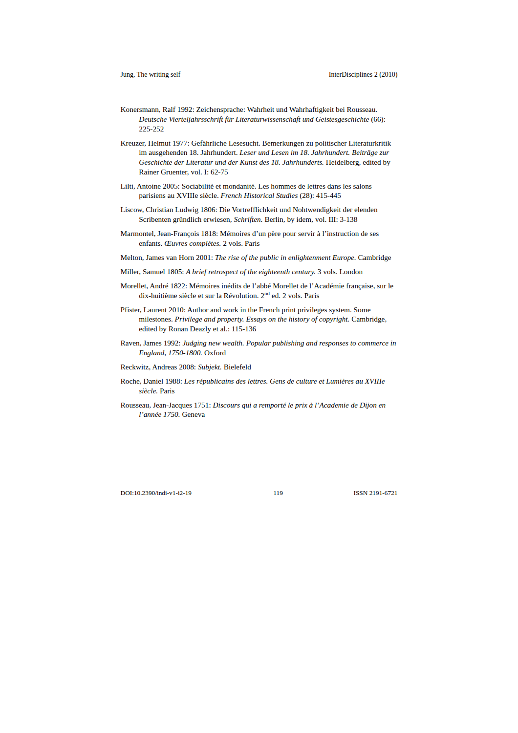Jung, The writing self InterDisciplines 2 (2010)
Konersmann, Ralf 1992: Zeichensprache: Wahrheit und Wahrhaftigkeit bei Rousseau. Deutsche Vierteljahrsschrift für Literaturwissenschaft und Geistesgeschichte (66): 225-252
Kreuzer, Helmut 1977: Gefährliche Lesesucht. Bemerkungen zu politischer Literaturkritik im ausgehenden 18. Jahrhundert. Leser und Lesen im 18. Jahrhundert. Beiträge zur Geschichte der Literatur und der Kunst des 18. Jahrhunderts. Heidelberg, edited by Rainer Gruenter, vol. I: 62-75
Lilti, Antoine 2005: Sociabilité et mondanité. Les hommes de lettres dans les salons parisiens au XVIIIe siècle. French Historical Studies (28): 415-445
Liscow, Christian Ludwig 1806: Die Vortrefflichkeit und Nohtwendigkeit der elenden Scribenten gründlich erwiesen, Schriften. Berlin, by idem, vol. III: 3-138
Marmontel, Jean-François 1818: Mémoires d’un père pour servir à l’instruction de ses enfants. Œuvres complètes. 2 vols. Paris
Melton, James van Horn 2001: The rise of the public in enlightenment Europe. Cambridge
Miller, Samuel 1805: A brief retrospect of the eighteenth century. 3 vols. London
Morellet, André 1822: Mémoires inédits de l’abbé Morellet de l’Académie française, sur le dix-huitième siècle et sur la Révolution. 2nd ed. 2 vols. Paris
Pfister, Laurent 2010: Author and work in the French print privileges system. Some milestones. Privilege and property. Essays on the history of copyright. Cambridge, edited by Ronan Deazly et al.: 115-136
Raven, James 1992: Judging new wealth. Popular publishing and responses to commerce in England, 1750-1800. Oxford
Reckwitz, Andreas 2008: Subjekt. Bielefeld
Roche, Daniel 1988: Les républicains des lettres. Gens de culture et Lumières au XVIIIe siècle. Paris
Rousseau, Jean-Jacques 1751: Discours qui a remporté le prix à l’Academie de Dijon en l’année 1750. Geneva
DOI:10.2390/indi-v1-i2-19 119 ISSN 2191-6721